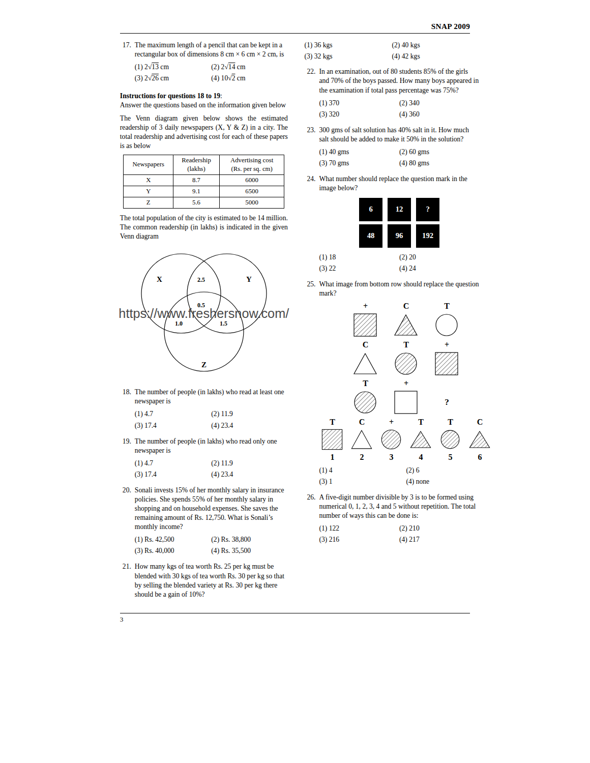SNAP 2009
17.
The maximum length of a pencil that can be kept in a rectangular box of dimensions 8 cm × 6 cm × 2 cm, is
(1) 2√13 cm
(2) 2√14 cm
(3) 2√26 cm
(4) 10√2 cm
Instructions for questions 18 to 19:
Answer the questions based on the information given below
The Venn diagram given below shows the estimated readership of 3 daily newspapers (X, Y & Z) in a city. The total readership and advertising cost for each of these papers is as below
| Newspapers | Readership (lakhs) | Advertising cost (Rs. per sq. cm) |
| --- | --- | --- |
| X | 8.7 | 6000 |
| Y | 9.1 | 6500 |
| Z | 5.6 | 5000 |
The total population of the city is estimated to be 14 million. The common readership (in lakhs) is indicated in the given Venn diagram
X Y Z 2.5 0.5 1.0 1.5
https://www.freshersnow.com/
18.
The number of people (in lakhs) who read at least one newspaper is
(1) 4.7
(2) 11.9
(3) 17.4
(4) 23.4
19.
The number of people (in lakhs) who read only one newspaper is
(1) 4.7
(2) 11.9
(3) 17.4
(4) 23.4
20.
Sonali invests 15% of her monthly salary in insurance policies. She spends 55% of her monthly salary in shopping and on household expenses. She saves the remaining amount of Rs. 12,750. What is Sonali’s monthly income?
(1) Rs. 42,500
(2) Rs. 38,800
(3) Rs. 40,000
(4) Rs. 35,500
21.
How many kgs of tea worth Rs. 25 per kg must be blended with 30 kgs of tea worth Rs. 30 per kg so that by selling the blended variety at Rs. 30 per kg there should be a gain of 10%?
(1) 36 kgs
(2) 40 kgs
(3) 32 kgs
(4) 42 kgs
22.
In an examination, out of 80 students 85% of the girls and 70% of the boys passed. How many boys appeared in the examination if total pass percentage was 75%?
(1) 370
(2) 340
(3) 320
(4) 360
23.
300 gms of salt solution has 40% salt in it. How much salt should be added to make it 50% in the solution?
(1) 40 gms
(2) 60 gms
(3) 70 gms
(4) 80 gms
24.
What number should replace the question mark in the image below?
6
12
?
48
96
192
(1) 18
(2) 20
(3) 22
(4) 24
25.
What image from bottom row should replace the question mark?
+
C
T
C
T
+
T
+
?
T
1
C
2
+
3
T
4
T
5
C
6
(1) 4
(2) 6
(3) 1
(4) none
26.
A five-digit number divisible by 3 is to be formed using numerical 0, 1, 2, 3, 4 and 5 without repetition. The total number of ways this can be done is:
(1) 122
(2) 210
(3) 216
(4) 217
3